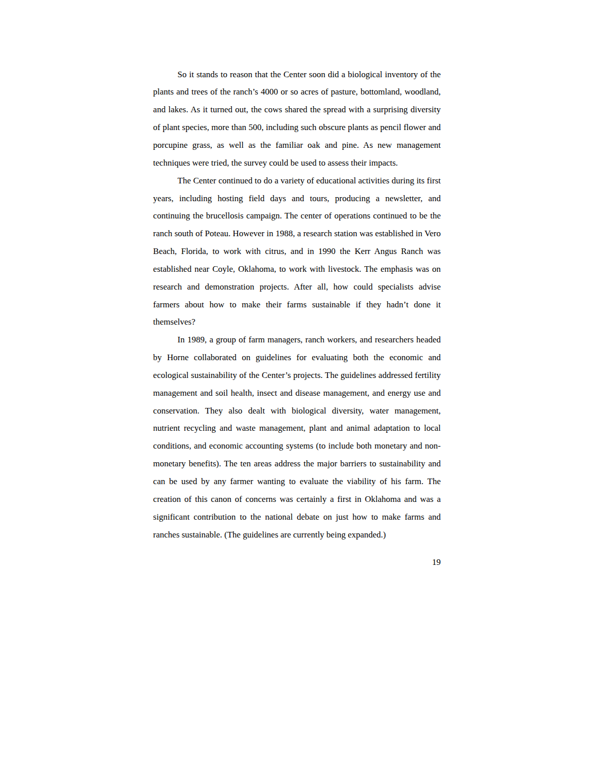So it stands to reason that the Center soon did a biological inventory of the plants and trees of the ranch’s 4000 or so acres of pasture, bottomland, woodland, and lakes. As it turned out, the cows shared the spread with a surprising diversity of plant species, more than 500, including such obscure plants as pencil flower and porcupine grass, as well as the familiar oak and pine. As new management techniques were tried, the survey could be used to assess their impacts.
The Center continued to do a variety of educational activities during its first years, including hosting field days and tours, producing a newsletter, and continuing the brucellosis campaign. The center of operations continued to be the ranch south of Poteau. However in 1988, a research station was established in Vero Beach, Florida, to work with citrus, and in 1990 the Kerr Angus Ranch was established near Coyle, Oklahoma, to work with livestock. The emphasis was on research and demonstration projects. After all, how could specialists advise farmers about how to make their farms sustainable if they hadn’t done it themselves?
In 1989, a group of farm managers, ranch workers, and researchers headed by Horne collaborated on guidelines for evaluating both the economic and ecological sustainability of the Center’s projects. The guidelines addressed fertility management and soil health, insect and disease management, and energy use and conservation. They also dealt with biological diversity, water management, nutrient recycling and waste management, plant and animal adaptation to local conditions, and economic accounting systems (to include both monetary and non-monetary benefits). The ten areas address the major barriers to sustainability and can be used by any farmer wanting to evaluate the viability of his farm. The creation of this canon of concerns was certainly a first in Oklahoma and was a significant contribution to the national debate on just how to make farms and ranches sustainable. (The guidelines are currently being expanded.)
19